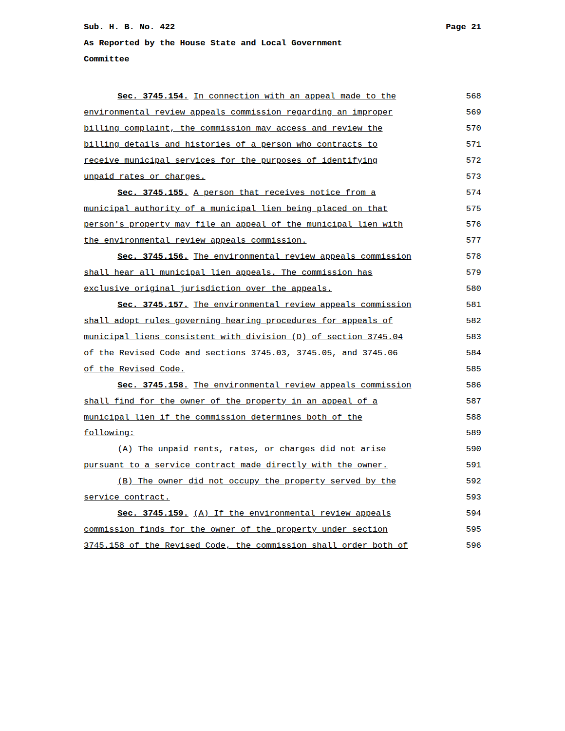Sub. H. B. No. 422
As Reported by the House State and Local Government Committee
Page 21
Sec. 3745.154. In connection with an appeal made to the
568
environmental review appeals commission regarding an improper
569
billing complaint, the commission may access and review the
570
billing details and histories of a person who contracts to
571
receive municipal services for the purposes of identifying
572
unpaid rates or charges.
573
Sec. 3745.155. A person that receives notice from a
574
municipal authority of a municipal lien being placed on that
575
person's property may file an appeal of the municipal lien with
576
the environmental review appeals commission.
577
Sec. 3745.156. The environmental review appeals commission
578
shall hear all municipal lien appeals. The commission has
579
exclusive original jurisdiction over the appeals.
580
Sec. 3745.157. The environmental review appeals commission
581
shall adopt rules governing hearing procedures for appeals of
582
municipal liens consistent with division (D) of section 3745.04
583
of the Revised Code and sections 3745.03, 3745.05, and 3745.06
584
of the Revised Code.
585
Sec. 3745.158. The environmental review appeals commission
586
shall find for the owner of the property in an appeal of a
587
municipal lien if the commission determines both of the
588
following:
589
(A) The unpaid rents, rates, or charges did not arise
590
pursuant to a service contract made directly with the owner.
591
(B) The owner did not occupy the property served by the
592
service contract.
593
Sec. 3745.159. (A) If the environmental review appeals
594
commission finds for the owner of the property under section
595
3745.158 of the Revised Code, the commission shall order both of
596